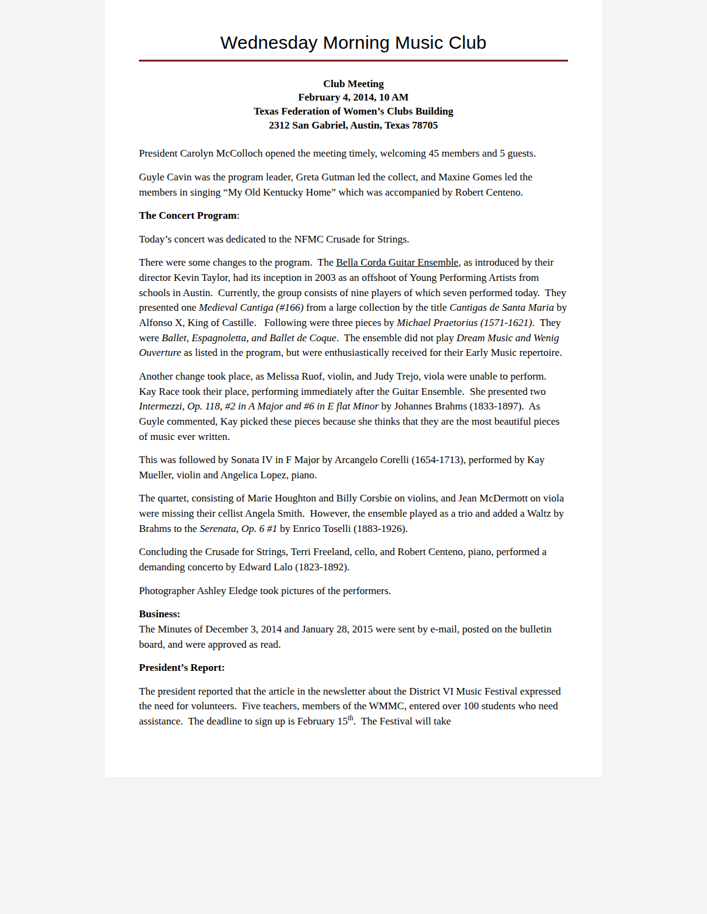Wednesday Morning Music Club
Club Meeting February 4, 2014, 10 AM Texas Federation of Women’s Clubs Building 2312 San Gabriel, Austin, Texas 78705
President Carolyn McColloch opened the meeting timely, welcoming 45 members and 5 guests.
Guyle Cavin was the program leader, Greta Gutman led the collect, and Maxine Gomes led the members in singing “My Old Kentucky Home” which was accompanied by Robert Centeno.
The Concert Program:
Today’s concert was dedicated to the NFMC Crusade for Strings.
There were some changes to the program. The Bella Corda Guitar Ensemble, as introduced by their director Kevin Taylor, had its inception in 2003 as an offshoot of Young Performing Artists from schools in Austin. Currently, the group consists of nine players of which seven performed today. They presented one Medieval Cantiga (#166) from a large collection by the title Cantigas de Santa Maria by Alfonso X, King of Castille. Following were three pieces by Michael Praetorius (1571-1621). They were Ballet, Espagnoletta, and Ballet de Coque. The ensemble did not play Dream Music and Wenig Ouverture as listed in the program, but were enthusiastically received for their Early Music repertoire.
Another change took place, as Melissa Ruof, violin, and Judy Trejo, viola were unable to perform. Kay Race took their place, performing immediately after the Guitar Ensemble. She presented two Intermezzi, Op. 118, #2 in A Major and #6 in E flat Minor by Johannes Brahms (1833-1897). As Guyle commented, Kay picked these pieces because she thinks that they are the most beautiful pieces of music ever written.
This was followed by Sonata IV in F Major by Arcangelo Corelli (1654-1713), performed by Kay Mueller, violin and Angelica Lopez, piano.
The quartet, consisting of Marie Houghton and Billy Corsbie on violins, and Jean McDermott on viola were missing their cellist Angela Smith. However, the ensemble played as a trio and added a Waltz by Brahms to the Serenata, Op. 6 #1 by Enrico Toselli (1883-1926).
Concluding the Crusade for Strings, Terri Freeland, cello, and Robert Centeno, piano, performed a demanding concerto by Edward Lalo (1823-1892).
Photographer Ashley Eledge took pictures of the performers.
Business:
The Minutes of December 3, 2014 and January 28, 2015 were sent by e-mail, posted on the bulletin board, and were approved as read.
President’s Report:
The president reported that the article in the newsletter about the District VI Music Festival expressed the need for volunteers. Five teachers, members of the WMMC, entered over 100 students who need assistance. The deadline to sign up is February 15th. The Festival will take